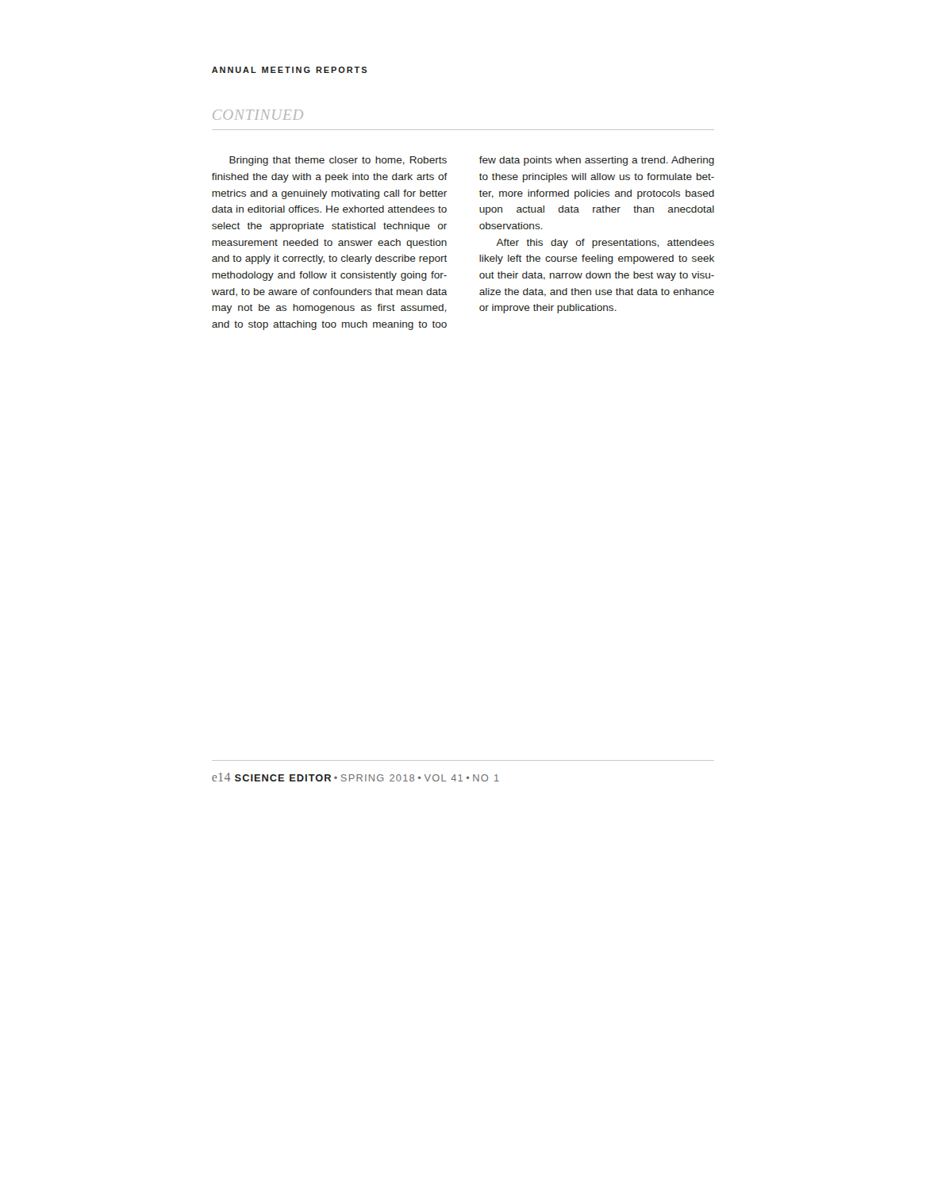Annual Meeting Reports
CONTINUED
Bringing that theme closer to home, Roberts finished the day with a peek into the dark arts of metrics and a genuinely motivating call for better data in editorial offices. He exhorted attendees to select the appropriate statistical technique or measurement needed to answer each question and to apply it correctly, to clearly describe report methodology and follow it consistently going forward, to be aware of confounders that mean data may not be as homogenous as first assumed, and to stop attaching too much meaning to too few data points when asserting a trend. Adhering to these principles will allow us to formulate better, more informed policies and protocols based upon actual data rather than anecdotal observations.
After this day of presentations, attendees likely left the course feeling empowered to seek out their data, narrow down the best way to visualize the data, and then use that data to enhance or improve their publications.
e14 SCIENCE EDITOR•SPRING 2018•VOL 41•NO 1